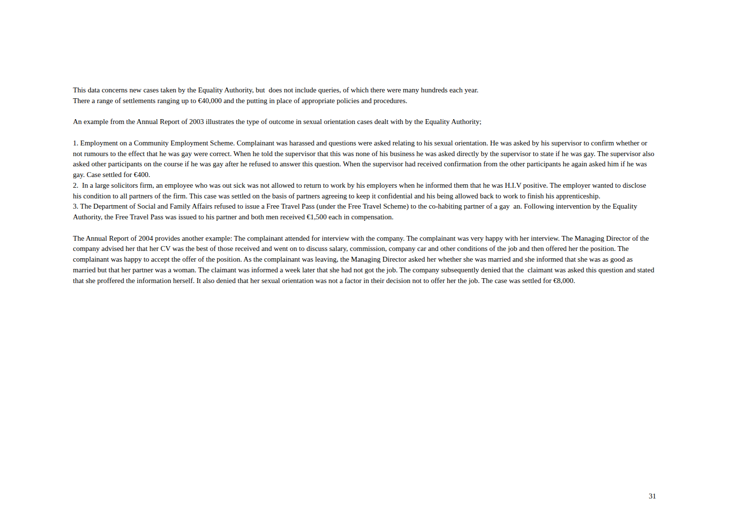This data concerns new cases taken by the Equality Authority, but does not include queries, of which there were many hundreds each year.
There a range of settlements ranging up to €40,000 and the putting in place of appropriate policies and procedures.
An example from the Annual Report of 2003 illustrates the type of outcome in sexual orientation cases dealt with by the Equality Authority;
1. Employment on a Community Employment Scheme. Complainant was harassed and questions were asked relating to his sexual orientation. He was asked by his supervisor to confirm whether or not rumours to the effect that he was gay were correct. When he told the supervisor that this was none of his business he was asked directly by the supervisor to state if he was gay. The supervisor also asked other participants on the course if he was gay after he refused to answer this question. When the supervisor had received confirmation from the other participants he again asked him if he was gay. Case settled for €400.
2. In a large solicitors firm, an employee who was out sick was not allowed to return to work by his employers when he informed them that he was H.I.V positive. The employer wanted to disclose his condition to all partners of the firm. This case was settled on the basis of partners agreeing to keep it confidential and his being allowed back to work to finish his apprenticeship.
3. The Department of Social and Family Affairs refused to issue a Free Travel Pass (under the Free Travel Scheme) to the co-habiting partner of a gay an. Following intervention by the Equality Authority, the Free Travel Pass was issued to his partner and both men received €1,500 each in compensation.
The Annual Report of 2004 provides another example: The complainant attended for interview with the company. The complainant was very happy with her interview. The Managing Director of the company advised her that her CV was the best of those received and went on to discuss salary, commission, company car and other conditions of the job and then offered her the position. The complainant was happy to accept the offer of the position. As the complainant was leaving, the Managing Director asked her whether she was married and she informed that she was as good as married but that her partner was a woman. The claimant was informed a week later that she had not got the job. The company subsequently denied that the claimant was asked this question and stated that she proffered the information herself. It also denied that her sexual orientation was not a factor in their decision not to offer her the job. The case was settled for €8,000.
31